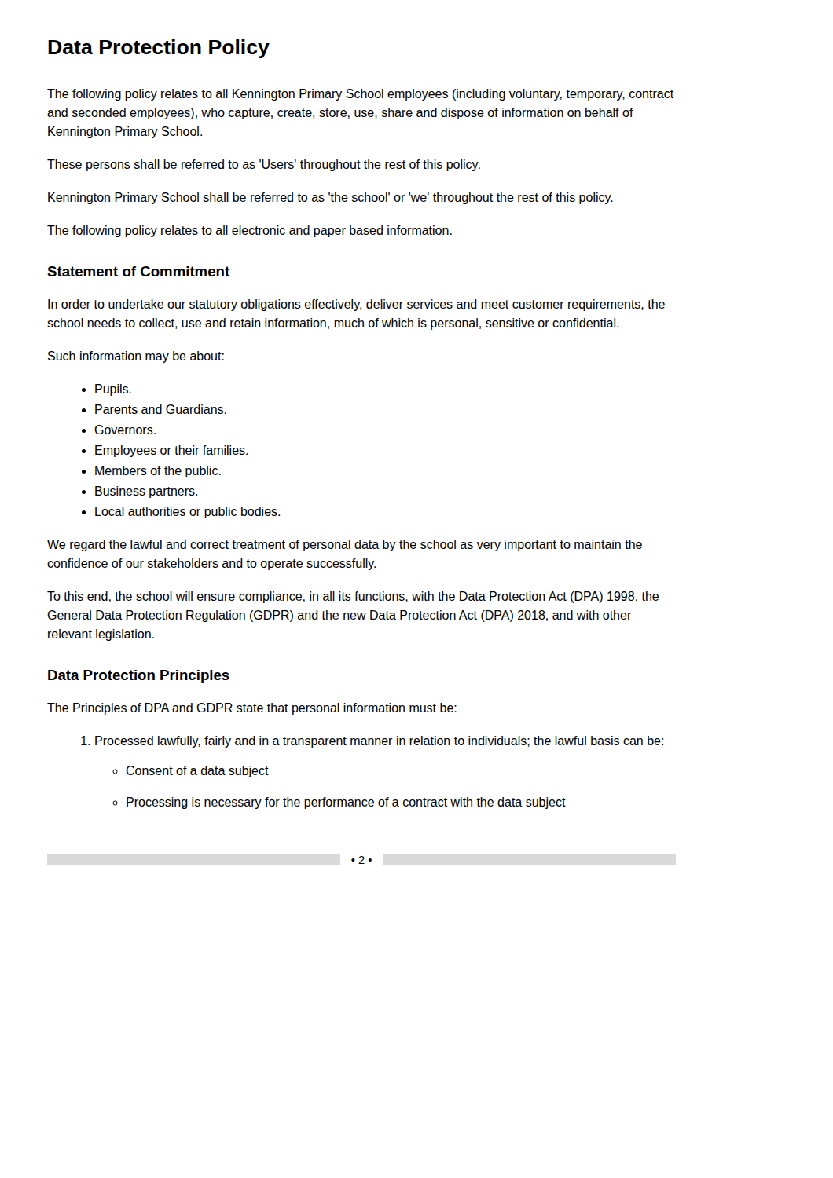Data Protection Policy
The following policy relates to all Kennington Primary School employees (including voluntary, temporary, contract and seconded employees), who capture, create, store, use, share and dispose of information on behalf of Kennington Primary School.
These persons shall be referred to as 'Users' throughout the rest of this policy.
Kennington Primary School shall be referred to as 'the school' or 'we' throughout the rest of this policy.
The following policy relates to all electronic and paper based information.
Statement of Commitment
In order to undertake our statutory obligations effectively, deliver services and meet customer requirements, the school needs to collect, use and retain information, much of which is personal, sensitive or confidential.
Such information may be about:
Pupils.
Parents and Guardians.
Governors.
Employees or their families.
Members of the public.
Business partners.
Local authorities or public bodies.
We regard the lawful and correct treatment of personal data by the school as very important to maintain the confidence of our stakeholders and to operate successfully.
To this end, the school will ensure compliance, in all its functions, with the Data Protection Act (DPA) 1998, the General Data Protection Regulation (GDPR) and the new Data Protection Act (DPA) 2018, and with other relevant legislation.
Data Protection Principles
The Principles of DPA and GDPR state that personal information must be:
Processed lawfully, fairly and in a transparent manner in relation to individuals; the lawful basis can be:
Consent of a data subject
Processing is necessary for the performance of a contract with the data subject
• 2 •